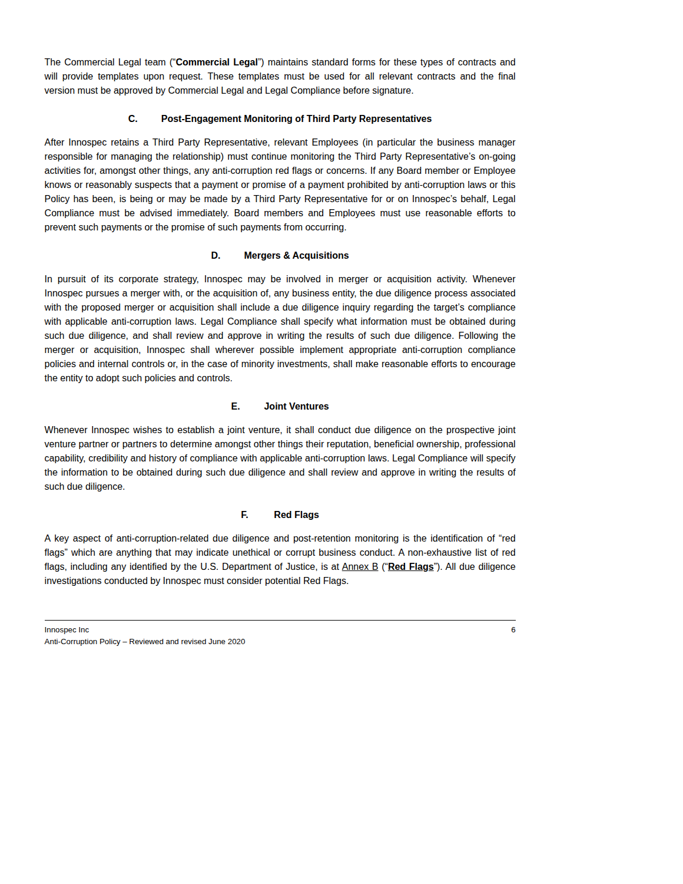The Commercial Legal team (“Commercial Legal”) maintains standard forms for these types of contracts and will provide templates upon request. These templates must be used for all relevant contracts and the final version must be approved by Commercial Legal and Legal Compliance before signature.
C. Post-Engagement Monitoring of Third Party Representatives
After Innospec retains a Third Party Representative, relevant Employees (in particular the business manager responsible for managing the relationship) must continue monitoring the Third Party Representative’s on-going activities for, amongst other things, any anti-corruption red flags or concerns. If any Board member or Employee knows or reasonably suspects that a payment or promise of a payment prohibited by anti-corruption laws or this Policy has been, is being or may be made by a Third Party Representative for or on Innospec’s behalf, Legal Compliance must be advised immediately. Board members and Employees must use reasonable efforts to prevent such payments or the promise of such payments from occurring.
D. Mergers & Acquisitions
In pursuit of its corporate strategy, Innospec may be involved in merger or acquisition activity. Whenever Innospec pursues a merger with, or the acquisition of, any business entity, the due diligence process associated with the proposed merger or acquisition shall include a due diligence inquiry regarding the target’s compliance with applicable anti-corruption laws. Legal Compliance shall specify what information must be obtained during such due diligence, and shall review and approve in writing the results of such due diligence. Following the merger or acquisition, Innospec shall wherever possible implement appropriate anti-corruption compliance policies and internal controls or, in the case of minority investments, shall make reasonable efforts to encourage the entity to adopt such policies and controls.
E. Joint Ventures
Whenever Innospec wishes to establish a joint venture, it shall conduct due diligence on the prospective joint venture partner or partners to determine amongst other things their reputation, beneficial ownership, professional capability, credibility and history of compliance with applicable anti-corruption laws. Legal Compliance will specify the information to be obtained during such due diligence and shall review and approve in writing the results of such due diligence.
F. Red Flags
A key aspect of anti-corruption-related due diligence and post-retention monitoring is the identification of “red flags” which are anything that may indicate unethical or corrupt business conduct. A non-exhaustive list of red flags, including any identified by the U.S. Department of Justice, is at Annex B (“Red Flags”). All due diligence investigations conducted by Innospec must consider potential Red Flags.
Innospec Inc
Anti-Corruption Policy – Reviewed and revised June 2020
6